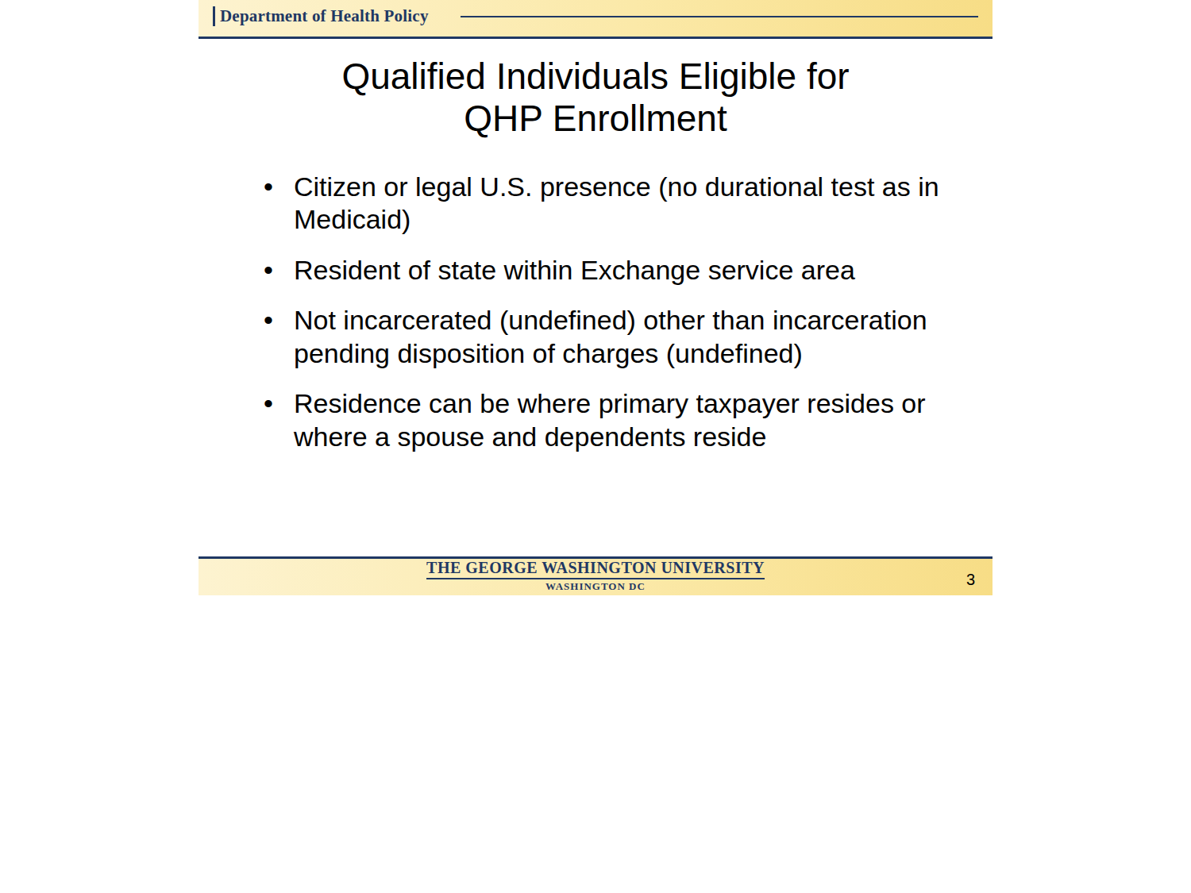Department of Health Policy
Qualified Individuals Eligible for
QHP Enrollment
Citizen or legal U.S. presence (no durational test as in Medicaid)
Resident of state within Exchange service area
Not incarcerated (undefined) other than incarceration pending disposition of charges (undefined)
Residence can be where primary taxpayer resides or where a spouse and dependents reside
THE GEORGE WASHINGTON UNIVERSITY
WASHINGTON DC
3